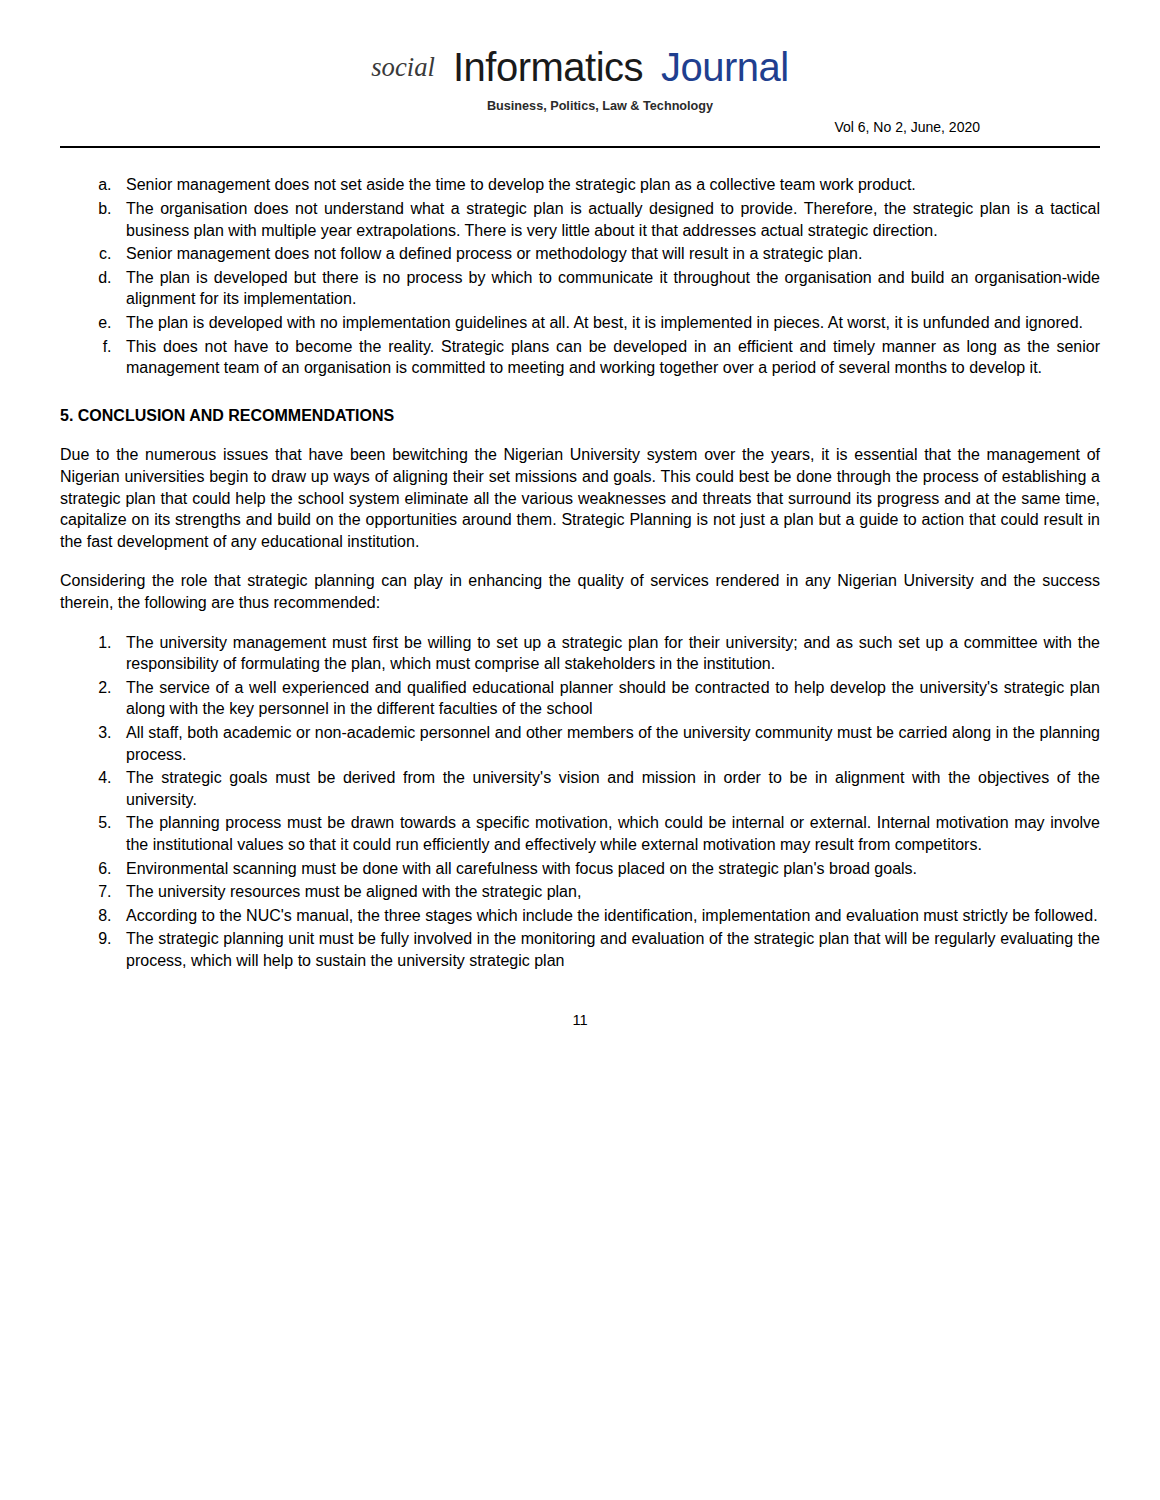social Informatics Journal
Business, Politics, Law & Technology
Vol 6, No 2, June, 2020
Senior management does not set aside the time to develop the strategic plan as a collective team work product.
The organisation does not understand what a strategic plan is actually designed to provide. Therefore, the strategic plan is a tactical business plan with multiple year extrapolations. There is very little about it that addresses actual strategic direction.
Senior management does not follow a defined process or methodology that will result in a strategic plan.
The plan is developed but there is no process by which to communicate it throughout the organisation and build an organisation-wide alignment for its implementation.
The plan is developed with no implementation guidelines at all. At best, it is implemented in pieces. At worst, it is unfunded and ignored.
This does not have to become the reality. Strategic plans can be developed in an efficient and timely manner as long as the senior management team of an organisation is committed to meeting and working together over a period of several months to develop it.
5. CONCLUSION AND RECOMMENDATIONS
Due to the numerous issues that have been bewitching the Nigerian University system over the years, it is essential that the management of Nigerian universities begin to draw up ways of aligning their set missions and goals. This could best be done through the process of establishing a strategic plan that could help the school system eliminate all the various weaknesses and threats that surround its progress and at the same time, capitalize on its strengths and build on the opportunities around them. Strategic Planning is not just a plan but a guide to action that could result in the fast development of any educational institution.
Considering the role that strategic planning can play in enhancing the quality of services rendered in any Nigerian University and the success therein, the following are thus recommended:
The university management must first be willing to set up a strategic plan for their university; and as such set up a committee with the responsibility of formulating the plan, which must comprise all stakeholders in the institution.
The service of a well experienced and qualified educational planner should be contracted to help develop the university's strategic plan along with the key personnel in the different faculties of the school
All staff, both academic or non-academic personnel and other members of the university community must be carried along in the planning process.
The strategic goals must be derived from the university's vision and mission in order to be in alignment with the objectives of the university.
The planning process must be drawn towards a specific motivation, which could be internal or external. Internal motivation may involve the institutional values so that it could run efficiently and effectively while external motivation may result from competitors.
Environmental scanning must be done with all carefulness with focus placed on the strategic plan's broad goals.
The university resources must be aligned with the strategic plan,
According to the NUC's manual, the three stages which include the identification, implementation and evaluation must strictly be followed.
The strategic planning unit must be fully involved in the monitoring and evaluation of the strategic plan that will be regularly evaluating the process, which will help to sustain the university strategic plan
11